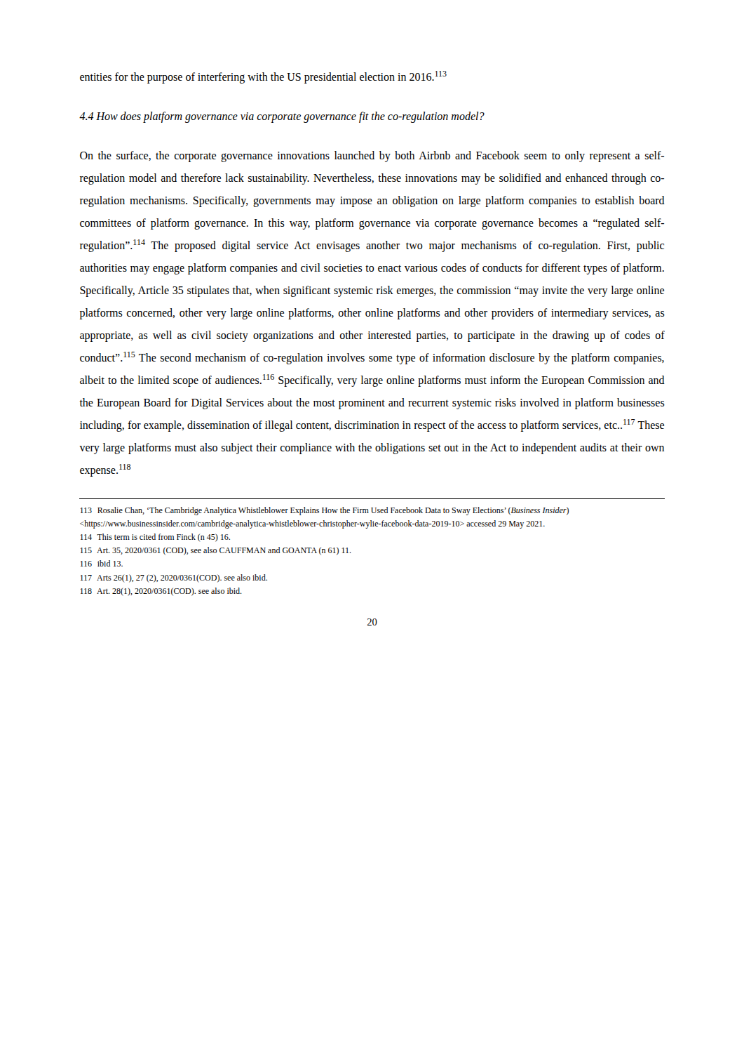entities for the purpose of interfering with the US presidential election in 2016.113
4.4 How does platform governance via corporate governance fit the co-regulation model?
On the surface, the corporate governance innovations launched by both Airbnb and Facebook seem to only represent a self-regulation model and therefore lack sustainability. Nevertheless, these innovations may be solidified and enhanced through co-regulation mechanisms. Specifically, governments may impose an obligation on large platform companies to establish board committees of platform governance. In this way, platform governance via corporate governance becomes a “regulated self-regulation”.114 The proposed digital service Act envisages another two major mechanisms of co-regulation. First, public authorities may engage platform companies and civil societies to enact various codes of conducts for different types of platform. Specifically, Article 35 stipulates that, when significant systemic risk emerges, the commission “may invite the very large online platforms concerned, other very large online platforms, other online platforms and other providers of intermediary services, as appropriate, as well as civil society organizations and other interested parties, to participate in the drawing up of codes of conduct”.115 The second mechanism of co-regulation involves some type of information disclosure by the platform companies, albeit to the limited scope of audiences.116 Specifically, very large online platforms must inform the European Commission and the European Board for Digital Services about the most prominent and recurrent systemic risks involved in platform businesses including, for example, dissemination of illegal content, discrimination in respect of the access to platform services, etc..117 These very large platforms must also subject their compliance with the obligations set out in the Act to independent audits at their own expense.118
113 Rosalie Chan, ‘The Cambridge Analytica Whistleblower Explains How the Firm Used Facebook Data to Sway Elections’ (Business Insider)
<https://www.businessinsider.com/cambridge-analytica-whistleblower-christopher-wylie-facebook-data-2019-10> accessed 29 May 2021.
114 This term is cited from Finck (n 45) 16.
115 Art. 35, 2020/0361 (COD), see also CAUFFMAN and GOANTA (n 61) 11.
116 ibid 13.
117 Arts 26(1), 27 (2), 2020/0361(COD). see also ibid.
118 Art. 28(1), 2020/0361(COD). see also ibid.
20